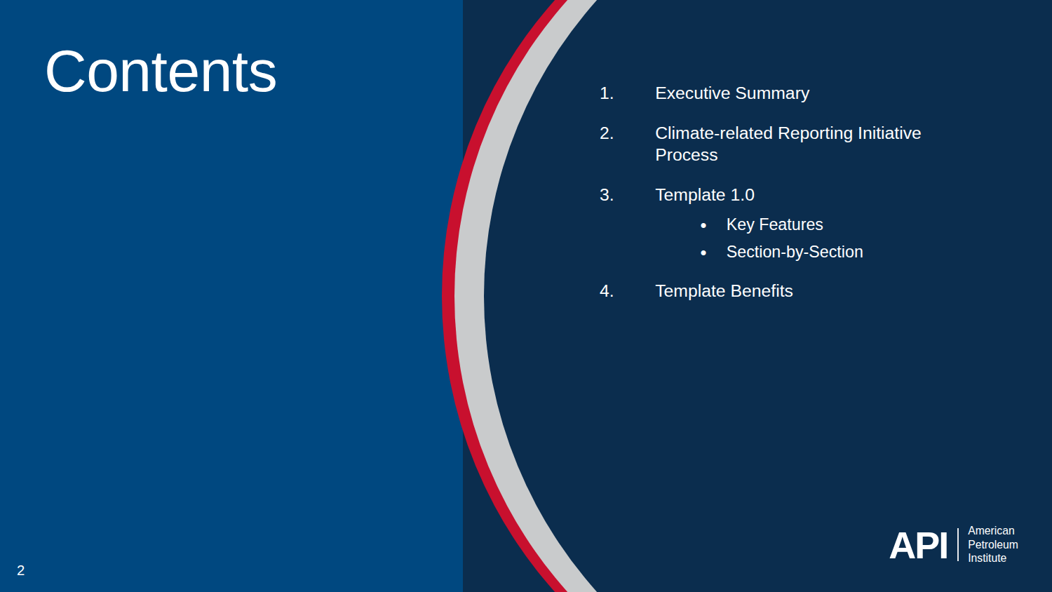Contents
Executive Summary
Climate-related Reporting Initiative Process
Template 1.0
Key Features
Section-by-Section
Template Benefits
2
API
American
Petroleum
Institute